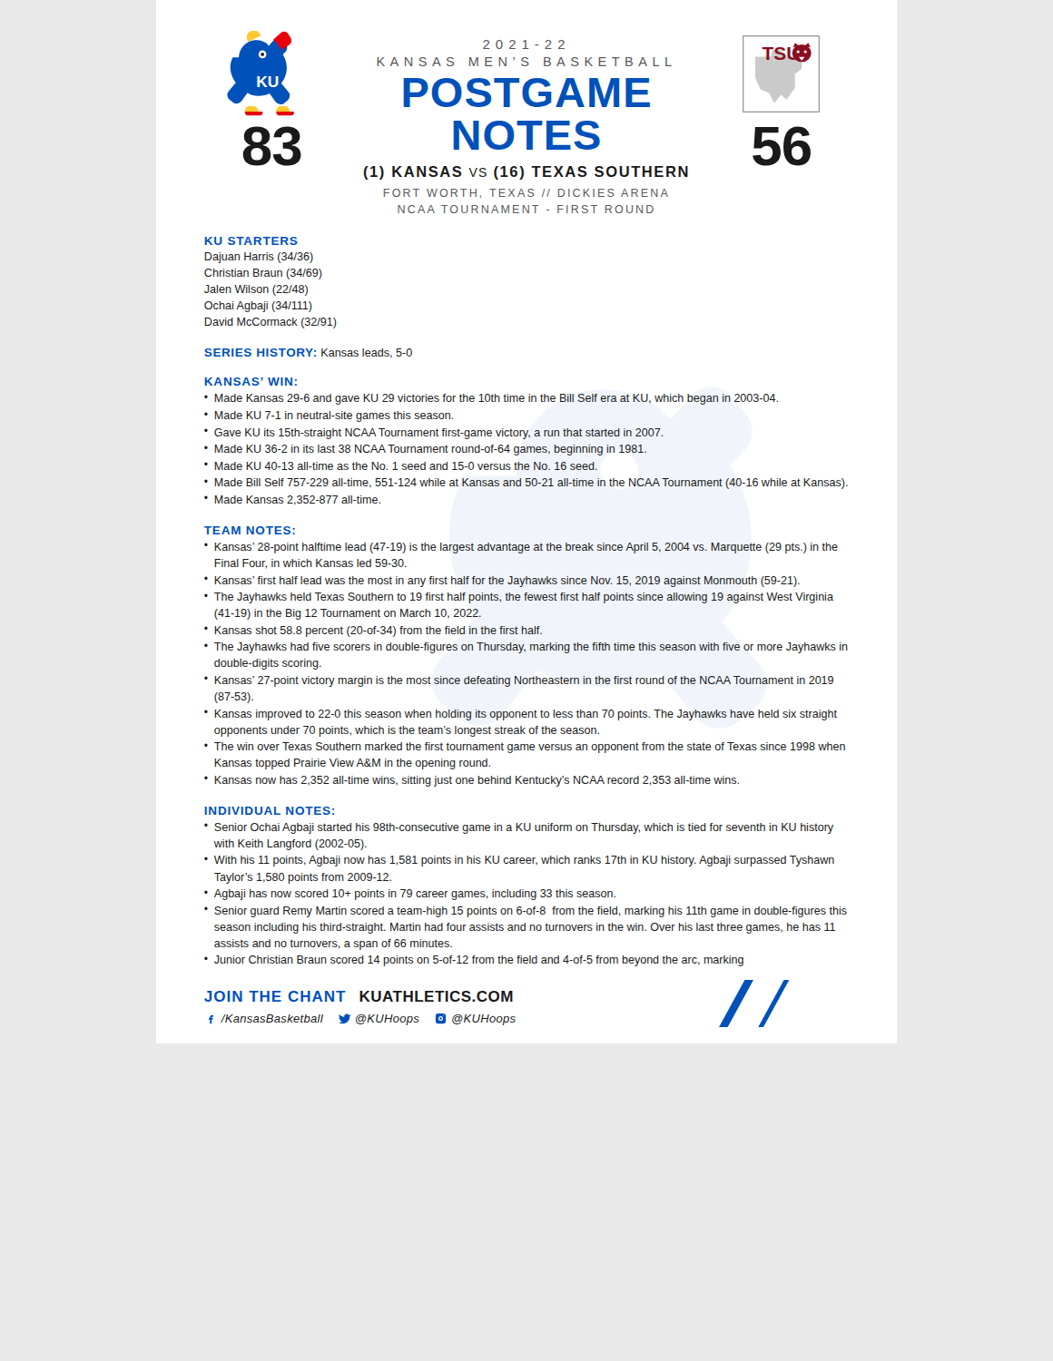KU
83
2021-22
KANSAS MEN’S BASKETBALL
POSTGAME NOTES
(1) KANSAS VS (16) TEXAS SOUTHERN
FORT WORTH, TEXAS // DICKIES ARENA
NCAA TOURNAMENT - FIRST ROUND
TSU
56
KU STARTERS
Dajuan Harris (34/36)
Christian Braun (34/69)
Jalen Wilson (22/48)
Ochai Agbaji (34/111)
David McCormack (32/91)
SERIES HISTORY: Kansas leads, 5-0
KANSAS’ WIN:
Made Kansas 29-6 and gave KU 29 victories for the 10th time in the Bill Self era at KU, which began in 2003-04.
Made KU 7-1 in neutral-site games this season.
Gave KU its 15th-straight NCAA Tournament first-game victory, a run that started in 2007.
Made KU 36-2 in its last 38 NCAA Tournament round-of-64 games, beginning in 1981.
Made KU 40-13 all-time as the No. 1 seed and 15-0 versus the No. 16 seed.
Made Bill Self 757-229 all-time, 551-124 while at Kansas and 50-21 all-time in the NCAA Tournament (40-16 while at Kansas).
Made Kansas 2,352-877 all-time.
TEAM NOTES:
Kansas’ 28-point halftime lead (47-19) is the largest advantage at the break since April 5, 2004 vs. Marquette (29 pts.) in the Final Four, in which Kansas led 59-30.
Kansas’ first half lead was the most in any first half for the Jayhawks since Nov. 15, 2019 against Monmouth (59-21).
The Jayhawks held Texas Southern to 19 first half points, the fewest first half points since allowing 19 against West Virginia (41-19) in the Big 12 Tournament on March 10, 2022.
Kansas shot 58.8 percent (20-of-34) from the field in the first half.
The Jayhawks had five scorers in double-figures on Thursday, marking the fifth time this season with five or more Jayhawks in double-digits scoring.
Kansas’ 27-point victory margin is the most since defeating Northeastern in the first round of the NCAA Tournament in 2019 (87-53).
Kansas improved to 22-0 this season when holding its opponent to less than 70 points. The Jayhawks have held six straight opponents under 70 points, which is the team’s longest streak of the season.
The win over Texas Southern marked the first tournament game versus an opponent from the state of Texas since 1998 when Kansas topped Prairie View A&M in the opening round.
Kansas now has 2,352 all-time wins, sitting just one behind Kentucky’s NCAA record 2,353 all-time wins.
INDIVIDUAL NOTES:
Senior Ochai Agbaji started his 98th-consecutive game in a KU uniform on Thursday, which is tied for seventh in KU history with Keith Langford (2002-05).
With his 11 points, Agbaji now has 1,581 points in his KU career, which ranks 17th in KU history. Agbaji surpassed Tyshawn Taylor’s 1,580 points from 2009-12.
Agbaji has now scored 10+ points in 79 career games, including 33 this season.
Senior guard Remy Martin scored a team-high 15 points on 6-of-8 from the field, marking his 11th game in double-figures this season including his third-straight. Martin had four assists and no turnovers in the win. Over his last three games, he has 11 assists and no turnovers, a span of 66 minutes.
Junior Christian Braun scored 14 points on 5-of-12 from the field and 4-of-5 from beyond the arc, marking
JOIN THE CHANT KUATHLETICS.COM
/KansasBasketball @KUHoops @KUHoops